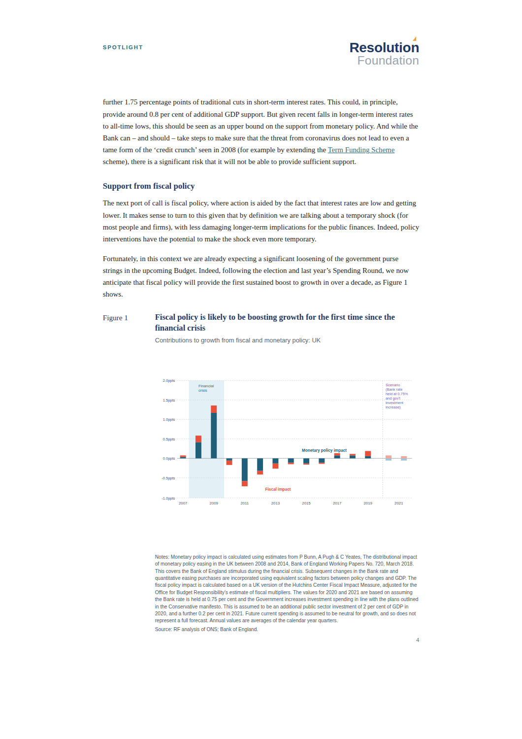Spotlight
Resolution Foundation
further 1.75 percentage points of traditional cuts in short-term interest rates. This could, in principle, provide around 0.8 per cent of additional GDP support. But given recent falls in longer-term interest rates to all-time lows, this should be seen as an upper bound on the support from monetary policy. And while the Bank can – and should – take steps to make sure that the threat from coronavirus does not lead to even a tame form of the ‘credit crunch’ seen in 2008 (for example by extending the Term Funding Scheme scheme), there is a significant risk that it will not be able to provide sufficient support.
Support from fiscal policy
The next port of call is fiscal policy, where action is aided by the fact that interest rates are low and getting lower. It makes sense to turn to this given that by definition we are talking about a temporary shock (for most people and firms), with less damaging longer-term implications for the public finances. Indeed, policy interventions have the potential to make the shock even more temporary.
Fortunately, in this context we are already expecting a significant loosening of the government purse strings in the upcoming Budget. Indeed, following the election and last year’s Spending Round, we now anticipate that fiscal policy will provide the first sustained boost to growth in over a decade, as Figure 1 shows.
Figure 1
Fiscal policy is likely to be boosting growth for the first time since the financial crisis
Contributions to growth from fiscal and monetary policy: UK
2.0ppts 1.5ppts 1.0ppts 0.5ppts 0.0ppts -0.5ppts -1.0ppts 2007 2009 2011 2013 2015 2017 2019 2021 Financial crisis Scenario (Bank rate held at 0.75% and gov't investment increase) Monetary policy impact Fiscal impact
Notes: Monetary policy impact is calculated using estimates from P Bunn, A Pugh & C Yeates, The distributional impact of monetary policy easing in the UK between 2008 and 2014, Bank of England Working Papers No. 720, March 2018. This covers the Bank of England stimulus during the financial crisis. Subsequent changes in the Bank rate and quantitative easing purchases are incorporated using equivalent scaling factors between policy changes and GDP. The fiscal policy impact is calculated based on a UK version of the Hutchins Center Fiscal Impact Measure, adjusted for the Office for Budget Responsibility’s estimate of fiscal multipliers. The values for 2020 and 2021 are based on assuming the Bank rate is held at 0.75 per cent and the Government increases investment spending in line with the plans outlined in the Conservative manifesto. This is assumed to be an additional public sector investment of 2 per cent of GDP in 2020, and a further 0.2 per cent in 2021. Future current spending is assumed to be neutral for growth, and so does not represent a full forecast. Annual values are averages of the calendar year quarters. Source: RF analysis of ONS; Bank of England.
4